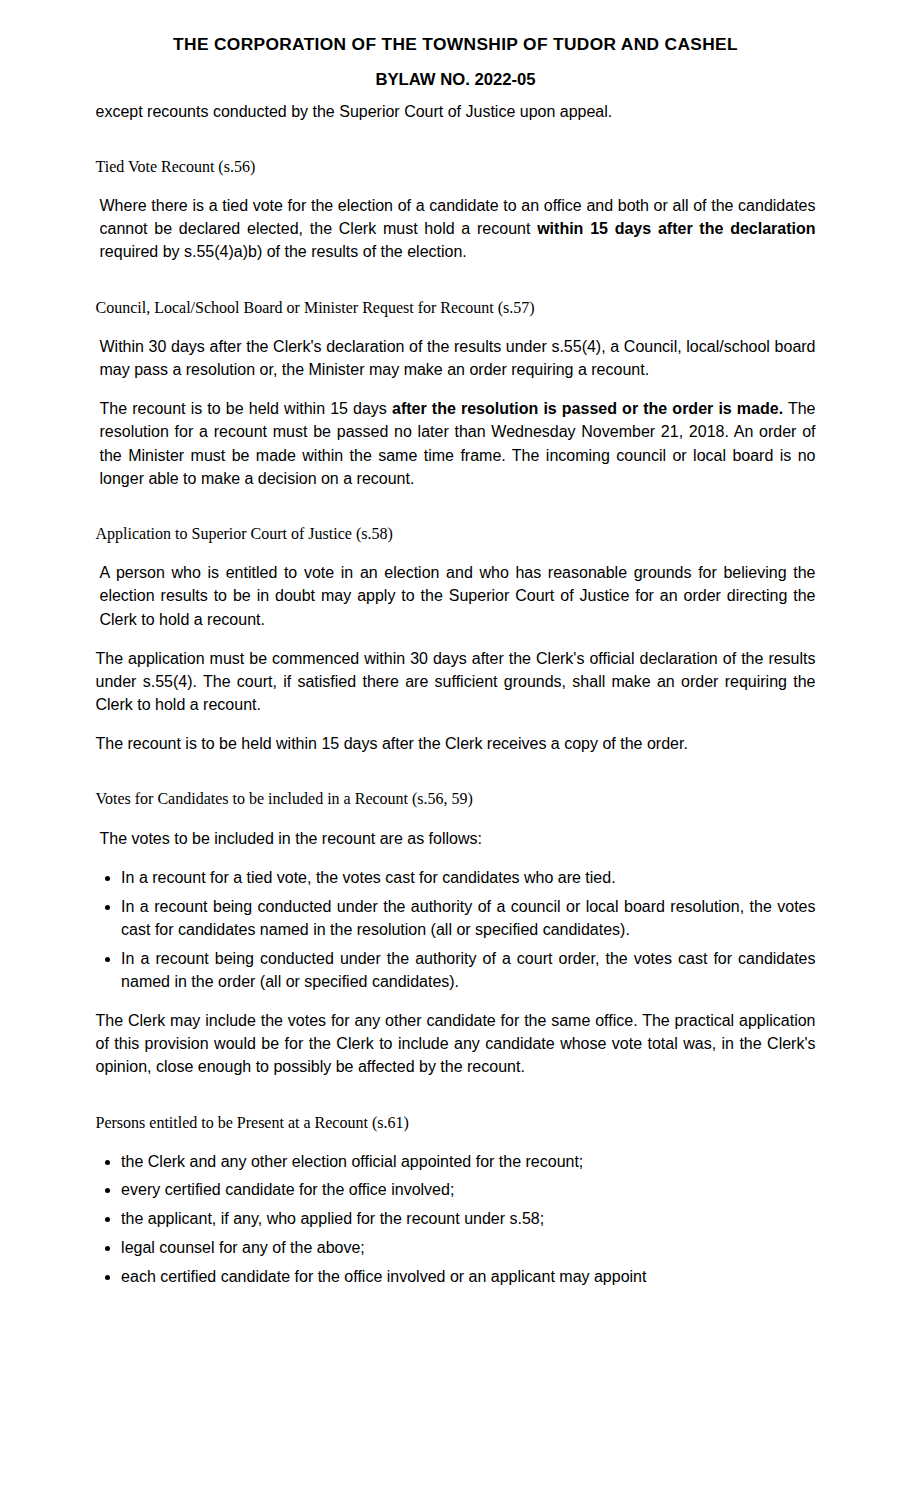THE CORPORATION OF THE TOWNSHIP OF TUDOR AND CASHEL
BYLAW NO. 2022-05
except recounts conducted by the Superior Court of Justice upon appeal.
Tied Vote Recount (s.56)
Where there is a tied vote for the election of a candidate to an office and both or all of the candidates cannot be declared elected, the Clerk must hold a recount within 15 days after the declaration required by s.55(4)a)b) of the results of the election.
Council, Local/School Board or Minister Request for Recount (s.57)
Within 30 days after the Clerk's declaration of the results under s.55(4), a Council, local/school board may pass a resolution or, the Minister may make an order requiring a recount.
The recount is to be held within 15 days after the resolution is passed or the order is made. The resolution for a recount must be passed no later than Wednesday November 21, 2018. An order of the Minister must be made within the same time frame. The incoming council or local board is no longer able to make a decision on a recount.
Application to Superior Court of Justice (s.58)
A person who is entitled to vote in an election and who has reasonable grounds for believing the election results to be in doubt may apply to the Superior Court of Justice for an order directing the Clerk to hold a recount.
The application must be commenced within 30 days after the Clerk's official declaration of the results under s.55(4). The court, if satisfied there are sufficient grounds, shall make an order requiring the Clerk to hold a recount.
The recount is to be held within 15 days after the Clerk receives a copy of the order.
Votes for Candidates to be included in a Recount (s.56, 59)
The votes to be included in the recount are as follows:
In a recount for a tied vote, the votes cast for candidates who are tied.
In a recount being conducted under the authority of a council or local board resolution, the votes cast for candidates named in the resolution (all or specified candidates).
In a recount being conducted under the authority of a court order, the votes cast for candidates named in the order (all or specified candidates).
The Clerk may include the votes for any other candidate for the same office. The practical application of this provision would be for the Clerk to include any candidate whose vote total was, in the Clerk's opinion, close enough to possibly be affected by the recount.
Persons entitled to be Present at a Recount (s.61)
the Clerk and any other election official appointed for the recount;
every certified candidate for the office involved;
the applicant, if any, who applied for the recount under s.58;
legal counsel for any of the above;
each certified candidate for the office involved or an applicant may appoint